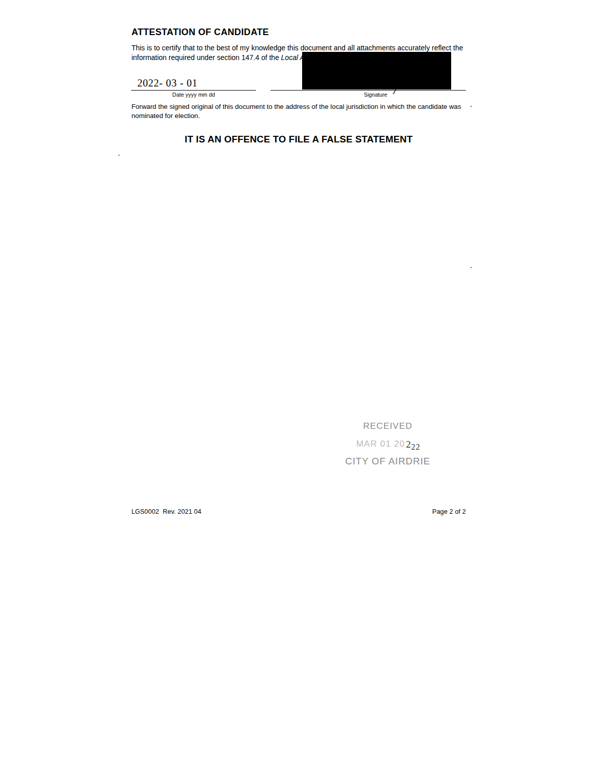. . .
ATTESTATION OF CANDIDATE
This is to certify that to the best of my knowledge this document and all attachments accurately reflect the information required under section 147.4 of the Local Authorities Election Act.
2022- 03 - 01
Date yyyy mm dd
⁄
Signature
Forward the signed original of this document to the address of the local jurisdiction in which the candidate was nominated for election.
IT IS AN OFFENCE TO FILE A FALSE STATEMENT
RECEIVED MAR 01 20222 CITY OF AIRDRIE
LGS0002 Rev. 2021 04
Page 2 of 2